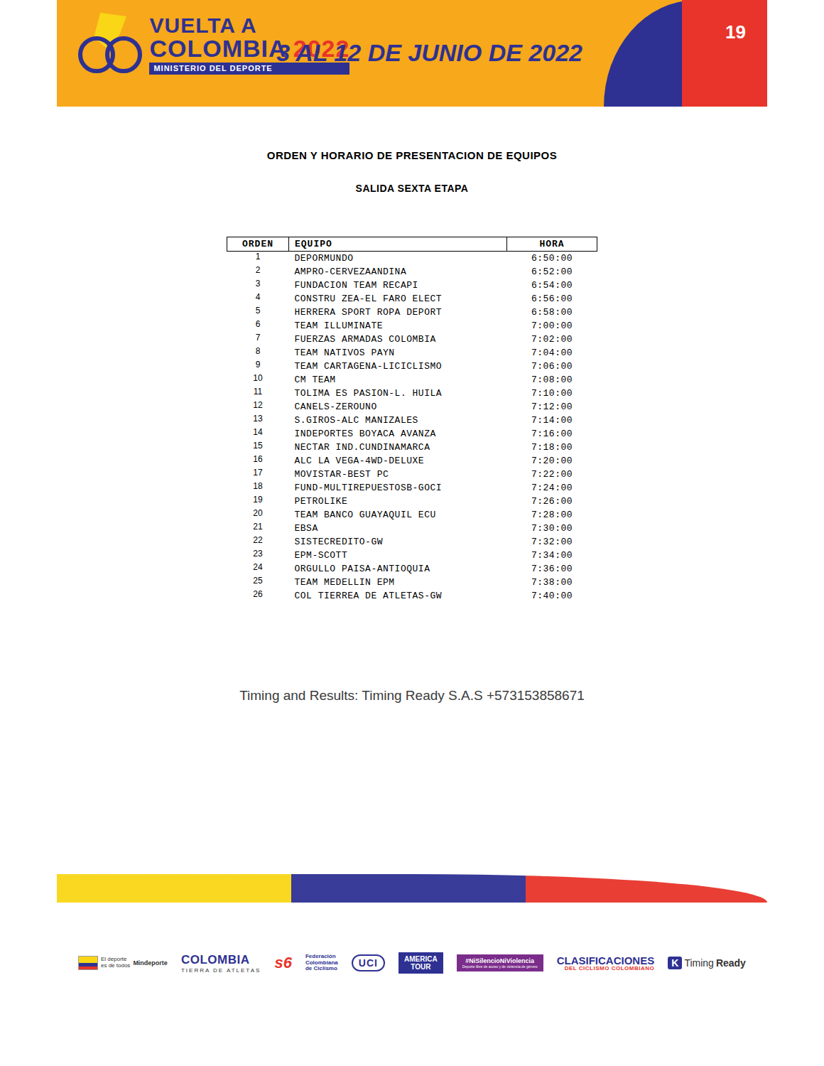19
VUELTA A COLOMBIA 2022 MINISTERIO DEL DEPORTE
3 AL 12 DE JUNIO DE 2022
ORDEN Y HORARIO DE PRESENTACION DE EQUIPOS
SALIDA SEXTA ETAPA
| ORDEN | EQUIPO | HORA |
| --- | --- | --- |
| 1 | DEPORMUNDO | 6:50:00 |
| 2 | AMPRO-CERVEZAANDINA | 6:52:00 |
| 3 | FUNDACION TEAM RECAPI | 6:54:00 |
| 4 | CONSTRU ZEA-EL FARO ELECT | 6:56:00 |
| 5 | HERRERA SPORT ROPA DEPORT | 6:58:00 |
| 6 | TEAM ILLUMINATE | 7:00:00 |
| 7 | FUERZAS ARMADAS COLOMBIA | 7:02:00 |
| 8 | TEAM NATIVOS PAYN | 7:04:00 |
| 9 | TEAM CARTAGENA-LICICLISMO | 7:06:00 |
| 10 | CM TEAM | 7:08:00 |
| 11 | TOLIMA ES PASION-L. HUILA | 7:10:00 |
| 12 | CANELS-ZEROUNO | 7:12:00 |
| 13 | S.GIROS-ALC MANIZALES | 7:14:00 |
| 14 | INDEPORTES BOYACA AVANZA | 7:16:00 |
| 15 | NECTAR IND.CUNDINAMARCA | 7:18:00 |
| 16 | ALC LA VEGA-4WD-DELUXE | 7:20:00 |
| 17 | MOVISTAR-BEST PC | 7:22:00 |
| 18 | FUND-MULTIREPUESTOSB-GOCI | 7:24:00 |
| 19 | PETROLIKE | 7:26:00 |
| 20 | TEAM BANCO GUAYAQUIL ECU | 7:28:00 |
| 21 | EBSA | 7:30:00 |
| 22 | SISTECREDITO-GW | 7:32:00 |
| 23 | EPM-SCOTT | 7:34:00 |
| 24 | ORGULLO PAISA-ANTIOQUIA | 7:36:00 |
| 25 | TEAM MEDELLIN EPM | 7:38:00 |
| 26 | COL TIERREA DE ATLETAS-GW | 7:40:00 |
Timing and Results: Timing Ready S.A.S +573153858671
El deporte
es de todos
Mindeporte
COLOMBIATIERRA DE ATLETAS
s6
Federación
Colombiana
de Ciclismo
UCI
AMERICA
TOUR
#NiSilencioNiViolenciaDeporte libre de acoso y de violencia de género
CLASIFICACIONESDEL CICLISMO COLOMBIANO
KTiming Ready